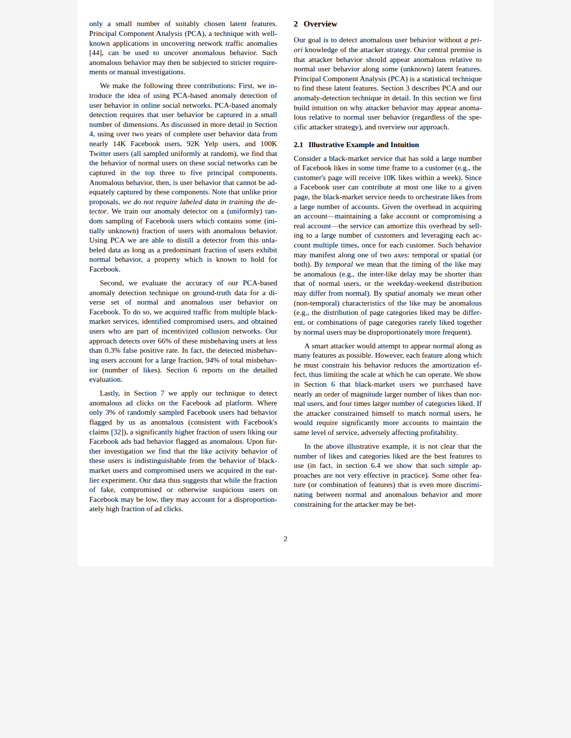only a small number of suitably chosen latent features. Principal Component Analysis (PCA), a technique with well-known applications in uncovering network traffic anomalies [44], can be used to uncover anomalous behavior. Such anomalous behavior may then be subjected to stricter requirements or manual investigations.
We make the following three contributions: First, we introduce the idea of using PCA-based anomaly detection of user behavior in online social networks. PCA-based anomaly detection requires that user behavior be captured in a small number of dimensions. As discussed in more detail in Section 4, using over two years of complete user behavior data from nearly 14K Facebook users, 92K Yelp users, and 100K Twitter users (all sampled uniformly at random), we find that the behavior of normal users on these social networks can be captured in the top three to five principal components. Anomalous behavior, then, is user behavior that cannot be adequately captured by these components. Note that unlike prior proposals, we do not require labeled data in training the detector. We train our anomaly detector on a (uniformly) random sampling of Facebook users which contains some (initially unknown) fraction of users with anomalous behavior. Using PCA we are able to distill a detector from this unlabeled data as long as a predominant fraction of users exhibit normal behavior, a property which is known to hold for Facebook.
Second, we evaluate the accuracy of our PCA-based anomaly detection technique on ground-truth data for a diverse set of normal and anomalous user behavior on Facebook. To do so, we acquired traffic from multiple black-market services, identified compromised users, and obtained users who are part of incentivized collusion networks. Our approach detects over 66% of these misbehaving users at less than 0.3% false positive rate. In fact, the detected misbehaving users account for a large fraction, 94% of total misbehavior (number of likes). Section 6 reports on the detailed evaluation.
Lastly, in Section 7 we apply our technique to detect anomalous ad clicks on the Facebook ad platform. Where only 3% of randomly sampled Facebook users had behavior flagged by us as anomalous (consistent with Facebook's claims [32]), a significantly higher fraction of users liking our Facebook ads had behavior flagged as anomalous. Upon further investigation we find that the like activity behavior of these users is indistinguishable from the behavior of black-market users and compromised users we acquired in the earlier experiment. Our data thus suggests that while the fraction of fake, compromised or otherwise suspicious users on Facebook may be low, they may account for a disproportionately high fraction of ad clicks.
2 Overview
Our goal is to detect anomalous user behavior without a priori knowledge of the attacker strategy. Our central premise is that attacker behavior should appear anomalous relative to normal user behavior along some (unknown) latent features. Principal Component Analysis (PCA) is a statistical technique to find these latent features. Section 3 describes PCA and our anomaly-detection technique in detail. In this section we first build intuition on why attacker behavior may appear anomalous relative to normal user behavior (regardless of the specific attacker strategy), and overview our approach.
2.1 Illustrative Example and Intuition
Consider a black-market service that has sold a large number of Facebook likes in some time frame to a customer (e.g., the customer's page will receive 10K likes within a week). Since a Facebook user can contribute at most one like to a given page, the black-market service needs to orchestrate likes from a large number of accounts. Given the overhead in acquiring an account—maintaining a fake account or compromising a real account—the service can amortize this overhead by selling to a large number of customers and leveraging each account multiple times, once for each customer. Such behavior may manifest along one of two axes: temporal or spatial (or both). By temporal we mean that the timing of the like may be anomalous (e.g., the inter-like delay may be shorter than that of normal users, or the weekday-weekend distribution may differ from normal). By spatial anomaly we mean other (non-temporal) characteristics of the like may be anomalous (e.g., the distribution of page categories liked may be different, or combinations of page categories rarely liked together by normal users may be disproportionately more frequent).
A smart attacker would attempt to appear normal along as many features as possible. However, each feature along which he must constrain his behavior reduces the amortization effect, thus limiting the scale at which he can operate. We show in Section 6 that black-market users we purchased have nearly an order of magnitude larger number of likes than normal users, and four times larger number of categories liked. If the attacker constrained himself to match normal users, he would require significantly more accounts to maintain the same level of service, adversely affecting profitability.
In the above illustrative example, it is not clear that the number of likes and categories liked are the best features to use (in fact, in section 6.4 we show that such simple approaches are not very effective in practice). Some other feature (or combination of features) that is even more discriminating between normal and anomalous behavior and more constraining for the attacker may be bet-
2